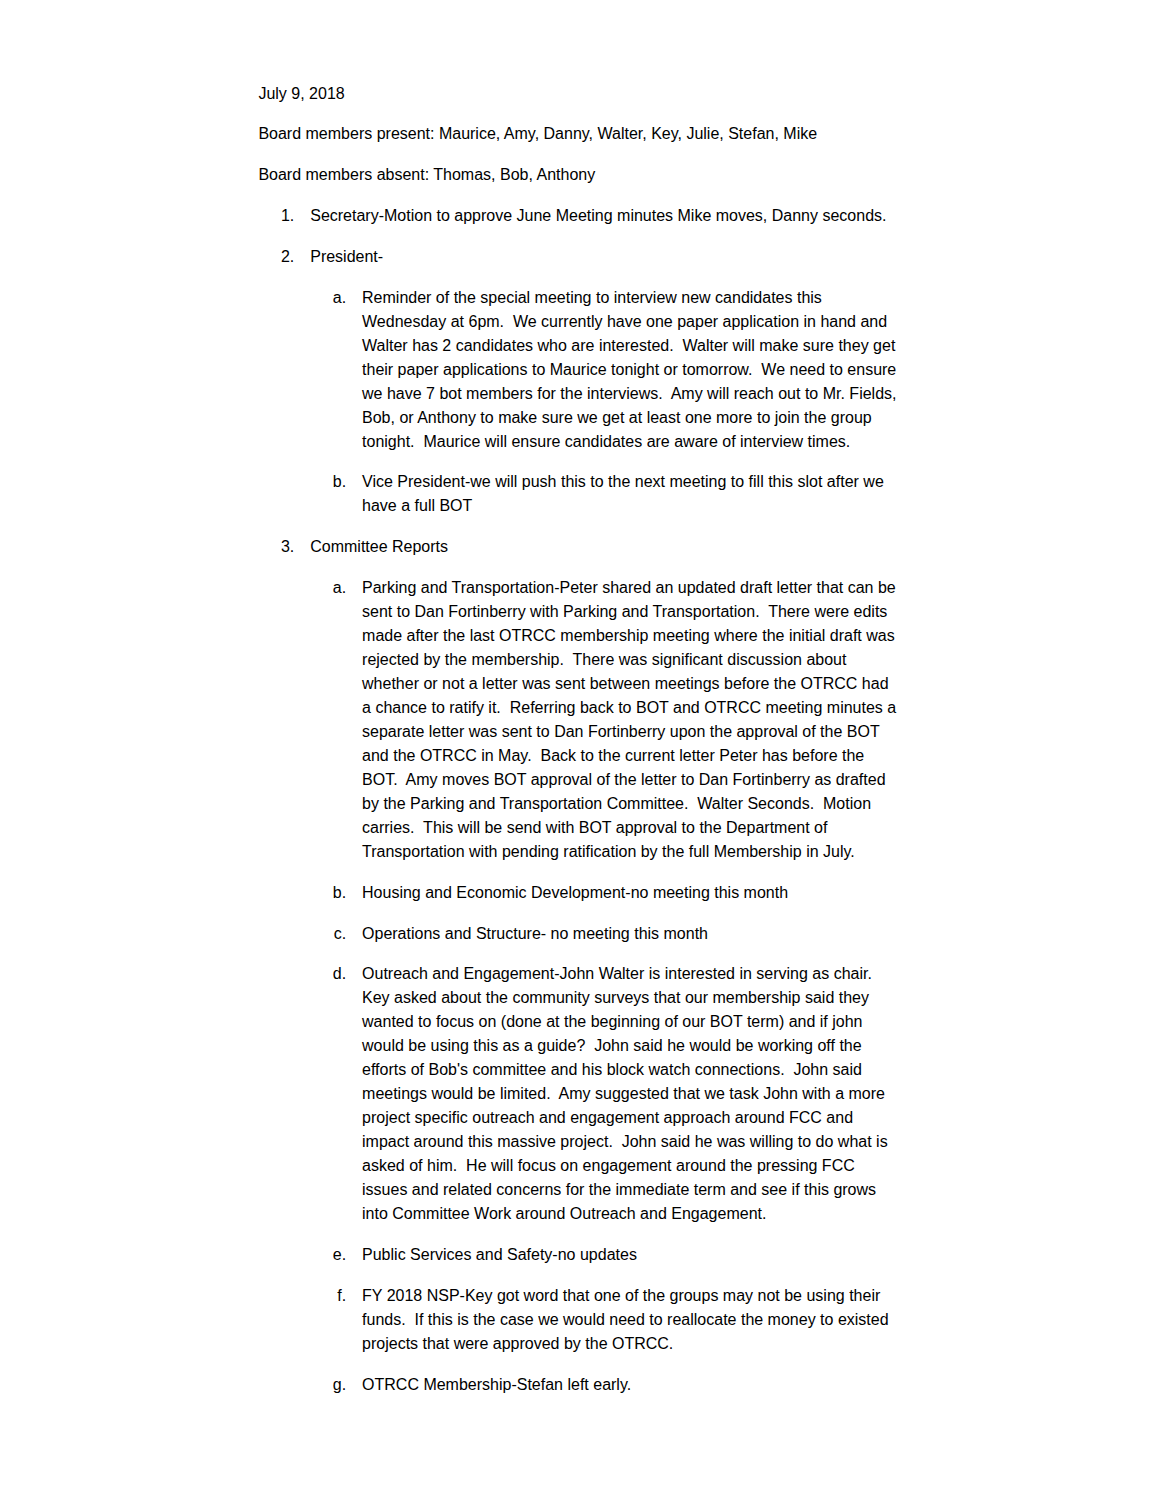July 9, 2018
Board members present: Maurice, Amy, Danny, Walter, Key, Julie, Stefan, Mike
Board members absent: Thomas, Bob, Anthony
Secretary-Motion to approve June Meeting minutes Mike moves, Danny seconds.
President-
Reminder of the special meeting to interview new candidates this Wednesday at 6pm. We currently have one paper application in hand and Walter has 2 candidates who are interested. Walter will make sure they get their paper applications to Maurice tonight or tomorrow. We need to ensure we have 7 bot members for the interviews. Amy will reach out to Mr. Fields, Bob, or Anthony to make sure we get at least one more to join the group tonight. Maurice will ensure candidates are aware of interview times.
Vice President-we will push this to the next meeting to fill this slot after we have a full BOT
Committee Reports
Parking and Transportation-Peter shared an updated draft letter that can be sent to Dan Fortinberry with Parking and Transportation. There were edits made after the last OTRCC membership meeting where the initial draft was rejected by the membership. There was significant discussion about whether or not a letter was sent between meetings before the OTRCC had a chance to ratify it. Referring back to BOT and OTRCC meeting minutes a separate letter was sent to Dan Fortinberry upon the approval of the BOT and the OTRCC in May. Back to the current letter Peter has before the BOT. Amy moves BOT approval of the letter to Dan Fortinberry as drafted by the Parking and Transportation Committee. Walter Seconds. Motion carries. This will be send with BOT approval to the Department of Transportation with pending ratification by the full Membership in July.
Housing and Economic Development-no meeting this month
Operations and Structure- no meeting this month
Outreach and Engagement-John Walter is interested in serving as chair. Key asked about the community surveys that our membership said they wanted to focus on (done at the beginning of our BOT term) and if john would be using this as a guide? John said he would be working off the efforts of Bob's committee and his block watch connections. John said meetings would be limited. Amy suggested that we task John with a more project specific outreach and engagement approach around FCC and impact around this massive project. John said he was willing to do what is asked of him. He will focus on engagement around the pressing FCC issues and related concerns for the immediate term and see if this grows into Committee Work around Outreach and Engagement.
Public Services and Safety-no updates
FY 2018 NSP-Key got word that one of the groups may not be using their funds. If this is the case we would need to reallocate the money to existed projects that were approved by the OTRCC.
OTRCC Membership-Stefan left early.